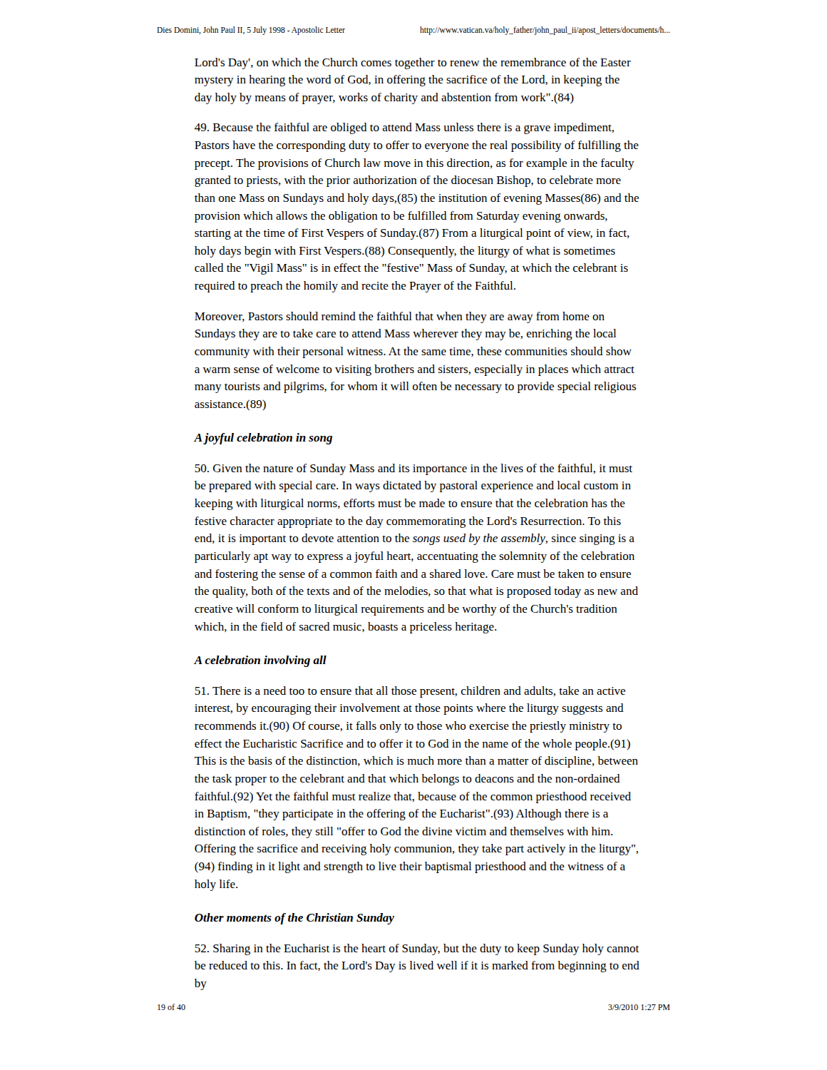Dies Domini, John Paul II, 5 July 1998 - Apostolic Letter http://www.vatican.va/holy_father/john_paul_ii/apost_letters/documents/h...
Lord's Day', on which the Church comes together to renew the remembrance of the Easter mystery in hearing the word of God, in offering the sacrifice of the Lord, in keeping the day holy by means of prayer, works of charity and abstention from work".(84)
49. Because the faithful are obliged to attend Mass unless there is a grave impediment, Pastors have the corresponding duty to offer to everyone the real possibility of fulfilling the precept. The provisions of Church law move in this direction, as for example in the faculty granted to priests, with the prior authorization of the diocesan Bishop, to celebrate more than one Mass on Sundays and holy days,(85) the institution of evening Masses(86) and the provision which allows the obligation to be fulfilled from Saturday evening onwards, starting at the time of First Vespers of Sunday.(87) From a liturgical point of view, in fact, holy days begin with First Vespers.(88) Consequently, the liturgy of what is sometimes called the "Vigil Mass" is in effect the "festive" Mass of Sunday, at which the celebrant is required to preach the homily and recite the Prayer of the Faithful.
Moreover, Pastors should remind the faithful that when they are away from home on Sundays they are to take care to attend Mass wherever they may be, enriching the local community with their personal witness. At the same time, these communities should show a warm sense of welcome to visiting brothers and sisters, especially in places which attract many tourists and pilgrims, for whom it will often be necessary to provide special religious assistance.(89)
A joyful celebration in song
50. Given the nature of Sunday Mass and its importance in the lives of the faithful, it must be prepared with special care. In ways dictated by pastoral experience and local custom in keeping with liturgical norms, efforts must be made to ensure that the celebration has the festive character appropriate to the day commemorating the Lord's Resurrection. To this end, it is important to devote attention to the songs used by the assembly, since singing is a particularly apt way to express a joyful heart, accentuating the solemnity of the celebration and fostering the sense of a common faith and a shared love. Care must be taken to ensure the quality, both of the texts and of the melodies, so that what is proposed today as new and creative will conform to liturgical requirements and be worthy of the Church's tradition which, in the field of sacred music, boasts a priceless heritage.
A celebration involving all
51. There is a need too to ensure that all those present, children and adults, take an active interest, by encouraging their involvement at those points where the liturgy suggests and recommends it.(90) Of course, it falls only to those who exercise the priestly ministry to effect the Eucharistic Sacrifice and to offer it to God in the name of the whole people.(91) This is the basis of the distinction, which is much more than a matter of discipline, between the task proper to the celebrant and that which belongs to deacons and the non-ordained faithful.(92) Yet the faithful must realize that, because of the common priesthood received in Baptism, "they participate in the offering of the Eucharist".(93) Although there is a distinction of roles, they still "offer to God the divine victim and themselves with him. Offering the sacrifice and receiving holy communion, they take part actively in the liturgy",(94) finding in it light and strength to live their baptismal priesthood and the witness of a holy life.
Other moments of the Christian Sunday
52. Sharing in the Eucharist is the heart of Sunday, but the duty to keep Sunday holy cannot be reduced to this. In fact, the Lord's Day is lived well if it is marked from beginning to end by
19 of 40 3/9/2010 1:27 PM